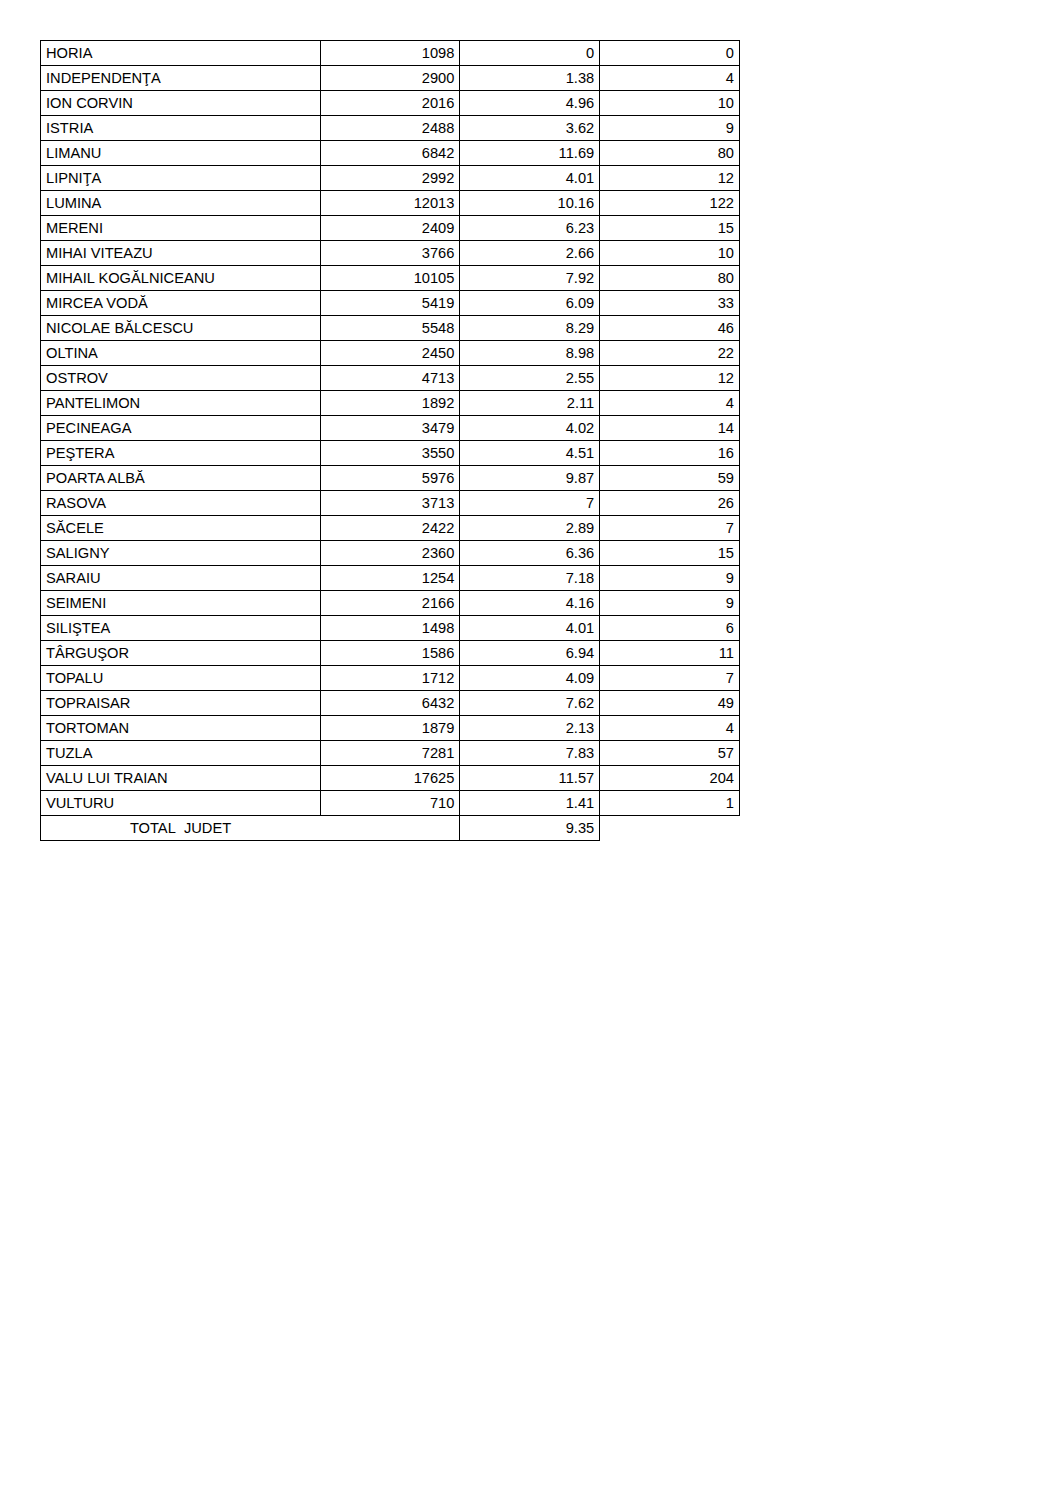| HORIA | 1098 | 0 | 0 |
| INDEPENDENŢA | 2900 | 1.38 | 4 |
| ION CORVIN | 2016 | 4.96 | 10 |
| ISTRIA | 2488 | 3.62 | 9 |
| LIMANU | 6842 | 11.69 | 80 |
| LIPNIŢA | 2992 | 4.01 | 12 |
| LUMINA | 12013 | 10.16 | 122 |
| MERENI | 2409 | 6.23 | 15 |
| MIHAI VITEAZU | 3766 | 2.66 | 10 |
| MIHAIL KOGĂLNICEANU | 10105 | 7.92 | 80 |
| MIRCEA VODĂ | 5419 | 6.09 | 33 |
| NICOLAE BĂLCESCU | 5548 | 8.29 | 46 |
| OLTINA | 2450 | 8.98 | 22 |
| OSTROV | 4713 | 2.55 | 12 |
| PANTELIMON | 1892 | 2.11 | 4 |
| PECINEAGA | 3479 | 4.02 | 14 |
| PEŞTERA | 3550 | 4.51 | 16 |
| POARTA ALBĂ | 5976 | 9.87 | 59 |
| RASOVA | 3713 | 7 | 26 |
| SĂCELE | 2422 | 2.89 | 7 |
| SALIGNY | 2360 | 6.36 | 15 |
| SARAIU | 1254 | 7.18 | 9 |
| SEIMENI | 2166 | 4.16 | 9 |
| SILIŞTEA | 1498 | 4.01 | 6 |
| TÂRGUŞOR | 1586 | 6.94 | 11 |
| TOPALU | 1712 | 4.09 | 7 |
| TOPRAISAR | 6432 | 7.62 | 49 |
| TORTOMAN | 1879 | 2.13 | 4 |
| TUZLA | 7281 | 7.83 | 57 |
| VALU LUI TRAIAN | 17625 | 11.57 | 204 |
| VULTURU | 710 | 1.41 | 1 |
| TOTAL JUDET | | 9.35 | |